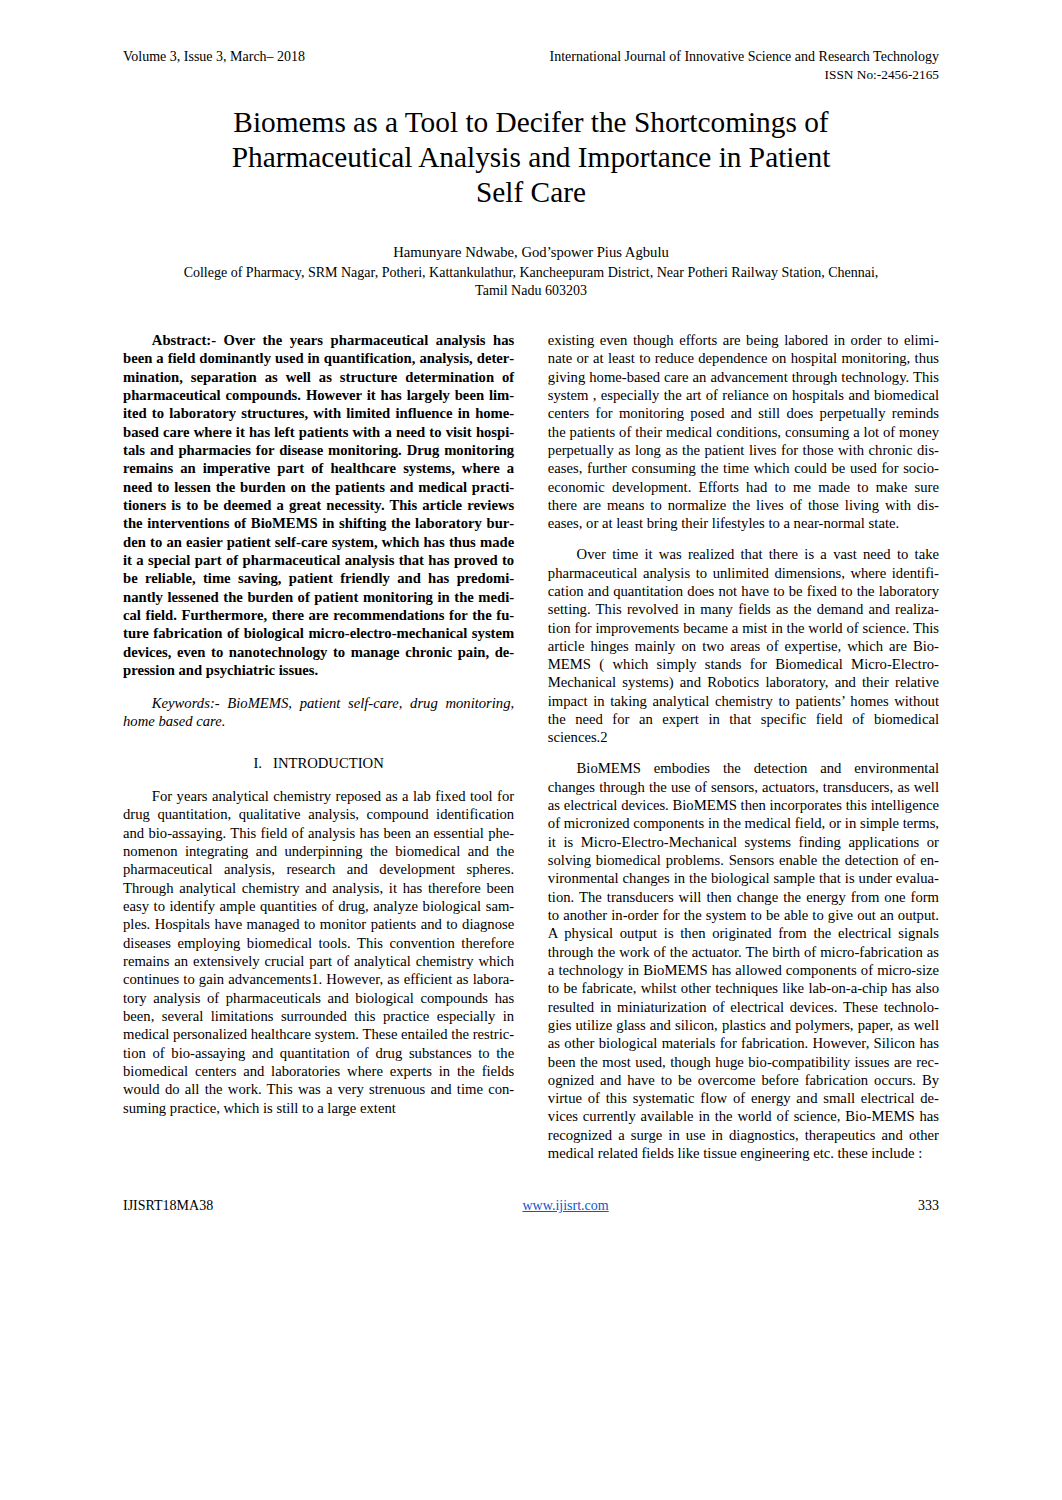Volume 3, Issue 3, March– 2018 International Journal of Innovative Science and Research Technology
ISSN No:-2456-2165
Biomems as a Tool to Decifer the Shortcomings of
Pharmaceutical Analysis and Importance in Patient
Self Care
Hamunyare Ndwabe, God’spower Pius Agbulu
College of Pharmacy, SRM Nagar, Potheri, Kattankulathur, Kancheepuram District, Near Potheri Railway Station, Chennai,
Tamil Nadu 603203
Abstract:- Over the years pharmaceutical analysis has been a field dominantly used in quantification, analysis, determination, separation as well as structure determination of pharmaceutical compounds. However it has largely been limited to laboratory structures, with limited influence in home-based care where it has left patients with a need to visit hospitals and pharmacies for disease monitoring. Drug monitoring remains an imperative part of healthcare systems, where a need to lessen the burden on the patients and medical practitioners is to be deemed a great necessity. This article reviews the interventions of BioMEMS in shifting the laboratory burden to an easier patient self-care system, which has thus made it a special part of pharmaceutical analysis that has proved to be reliable, time saving, patient friendly and has predominantly lessened the burden of patient monitoring in the medical field. Furthermore, there are recommendations for the future fabrication of biological micro-electro-mechanical system devices, even to nanotechnology to manage chronic pain, depression and psychiatric issues.
Keywords:- BioMEMS, patient self-care, drug monitoring, home based care.
I. INTRODUCTION
For years analytical chemistry reposed as a lab fixed tool for drug quantitation, qualitative analysis, compound identification and bio-assaying. This field of analysis has been an essential phenomenon integrating and underpinning the biomedical and the pharmaceutical analysis, research and development spheres. Through analytical chemistry and analysis, it has therefore been easy to identify ample quantities of drug, analyze biological samples. Hospitals have managed to monitor patients and to diagnose diseases employing biomedical tools. This convention therefore remains an extensively crucial part of analytical chemistry which continues to gain advancements1. However, as efficient as laboratory analysis of pharmaceuticals and biological compounds has been, several limitations surrounded this practice especially in medical personalized healthcare system. These entailed the restriction of bio-assaying and quantitation of drug substances to the biomedical centers and laboratories where experts in the fields would do all the work. This was a very strenuous and time consuming practice, which is still to a large extent
existing even though efforts are being labored in order to eliminate or at least to reduce dependence on hospital monitoring, thus giving home-based care an advancement through technology. This system , especially the art of reliance on hospitals and biomedical centers for monitoring posed and still does perpetually reminds the patients of their medical conditions, consuming a lot of money perpetually as long as the patient lives for those with chronic diseases, further consuming the time which could be used for socio-economic development. Efforts had to me made to make sure there are means to normalize the lives of those living with diseases, or at least bring their lifestyles to a near-normal state.
Over time it was realized that there is a vast need to take pharmaceutical analysis to unlimited dimensions, where identification and quantitation does not have to be fixed to the laboratory setting. This revolved in many fields as the demand and realization for improvements became a mist in the world of science. This article hinges mainly on two areas of expertise, which are Bio-MEMS ( which simply stands for Biomedical Micro-Electro-Mechanical systems) and Robotics laboratory, and their relative impact in taking analytical chemistry to patients’ homes without the need for an expert in that specific field of biomedical sciences.2
BioMEMS embodies the detection and environmental changes through the use of sensors, actuators, transducers, as well as electrical devices. BioMEMS then incorporates this intelligence of micronized components in the medical field, or in simple terms, it is Micro-Electro-Mechanical systems finding applications or solving biomedical problems. Sensors enable the detection of environmental changes in the biological sample that is under evaluation. The transducers will then change the energy from one form to another in-order for the system to be able to give out an output. A physical output is then originated from the electrical signals through the work of the actuator. The birth of micro-fabrication as a technology in BioMEMS has allowed components of micro-size to be fabricate, whilst other techniques like lab-on-a-chip has also resulted in miniaturization of electrical devices. These technologies utilize glass and silicon, plastics and polymers, paper, as well as other biological materials for fabrication. However, Silicon has been the most used, though huge bio-compatibility issues are recognized and have to be overcome before fabrication occurs. By virtue of this systematic flow of energy and small electrical devices currently available in the world of science, Bio-MEMS has recognized a surge in use in diagnostics, therapeutics and other medical related fields like tissue engineering etc. these include :
IJISRT18MA38 www.ijisrt.com 333